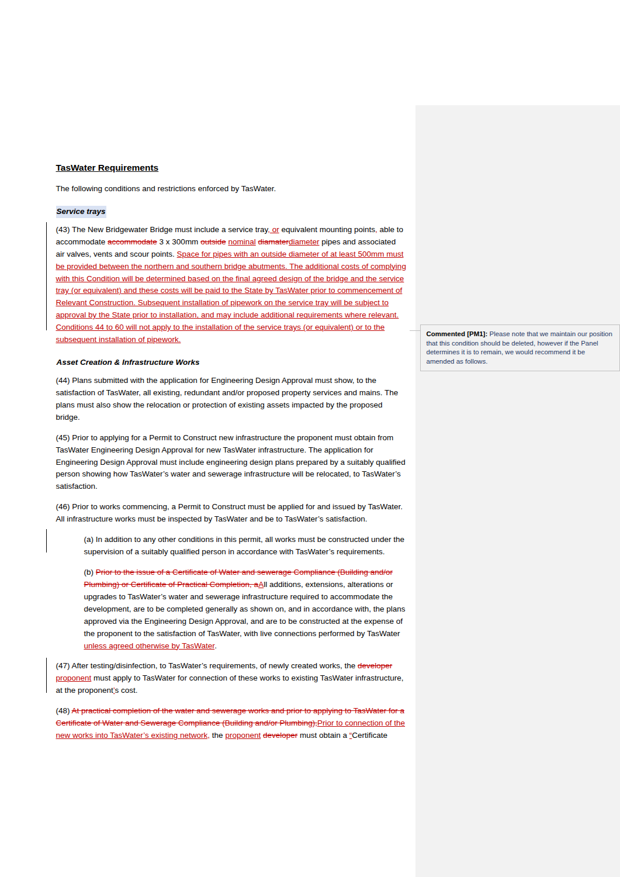TasWater Requirements
The following conditions and restrictions enforced by TasWater.
Service trays
(43) The New Bridgewater Bridge must include a service tray, or equivalent mounting points, able to accommodate accommodate 3 x 300mm outside nominal diamater diameter pipes and associated air valves, vents and scour points. Space for pipes with an outside diameter of at least 500mm must be provided between the northern and southern bridge abutments. The additional costs of complying with this Condition will be determined based on the final agreed design of the bridge and the service tray (or equivalent) and these costs will be paid to the State by TasWater prior to commencement of Relevant Construction. Subsequent installation of pipework on the service tray will be subject to approval by the State prior to installation, and may include additional requirements where relevant. Conditions 44 to 60 will not apply to the installation of the service trays (or equivalent) or to the subsequent installation of pipework.
Asset Creation & Infrastructure Works
(44) Plans submitted with the application for Engineering Design Approval must show, to the satisfaction of TasWater, all existing, redundant and/or proposed property services and mains. The plans must also show the relocation or protection of existing assets impacted by the proposed bridge.
(45) Prior to applying for a Permit to Construct new infrastructure the proponent must obtain from TasWater Engineering Design Approval for new TasWater infrastructure. The application for Engineering Design Approval must include engineering design plans prepared by a suitably qualified person showing how TasWater’s water and sewerage infrastructure will be relocated, to TasWater’s satisfaction.
(46) Prior to works commencing, a Permit to Construct must be applied for and issued by TasWater. All infrastructure works must be inspected by TasWater and be to TasWater’s satisfaction.
(a) In addition to any other conditions in this permit, all works must be constructed under the supervision of a suitably qualified person in accordance with TasWater’s requirements.
(b) Prior to the issue of a Certificate of Water and sewerage Compliance (Building and/or Plumbing) or Certificate of Practical Completion, a All additions, extensions, alterations or upgrades to TasWater’s water and sewerage infrastructure required to accommodate the development, are to be completed generally as shown on, and in accordance with, the plans approved via the Engineering Design Approval, and are to be constructed at the expense of the proponent to the satisfaction of TasWater, with live connections performed by TasWater unless agreed otherwise by TasWater.
(47) After testing/disinfection, to TasWater’s requirements, of newly created works, the developer proponent must apply to TasWater for connection of these works to existing TasWater infrastructure, at the proponent’s cost.
(48) At practical completion of the water and sewerage works and prior to applying to TasWater for a Certificate of Water and Sewerage Compliance (Building and/or Plumbing), Prior to connection of the new works into TasWater’s existing network, the proponent developer must obtain a “Certificate
Commented [PM1]: Please note that we maintain our position that this condition should be deleted, however if the Panel determines it is to remain, we would recommend it be amended as follows.